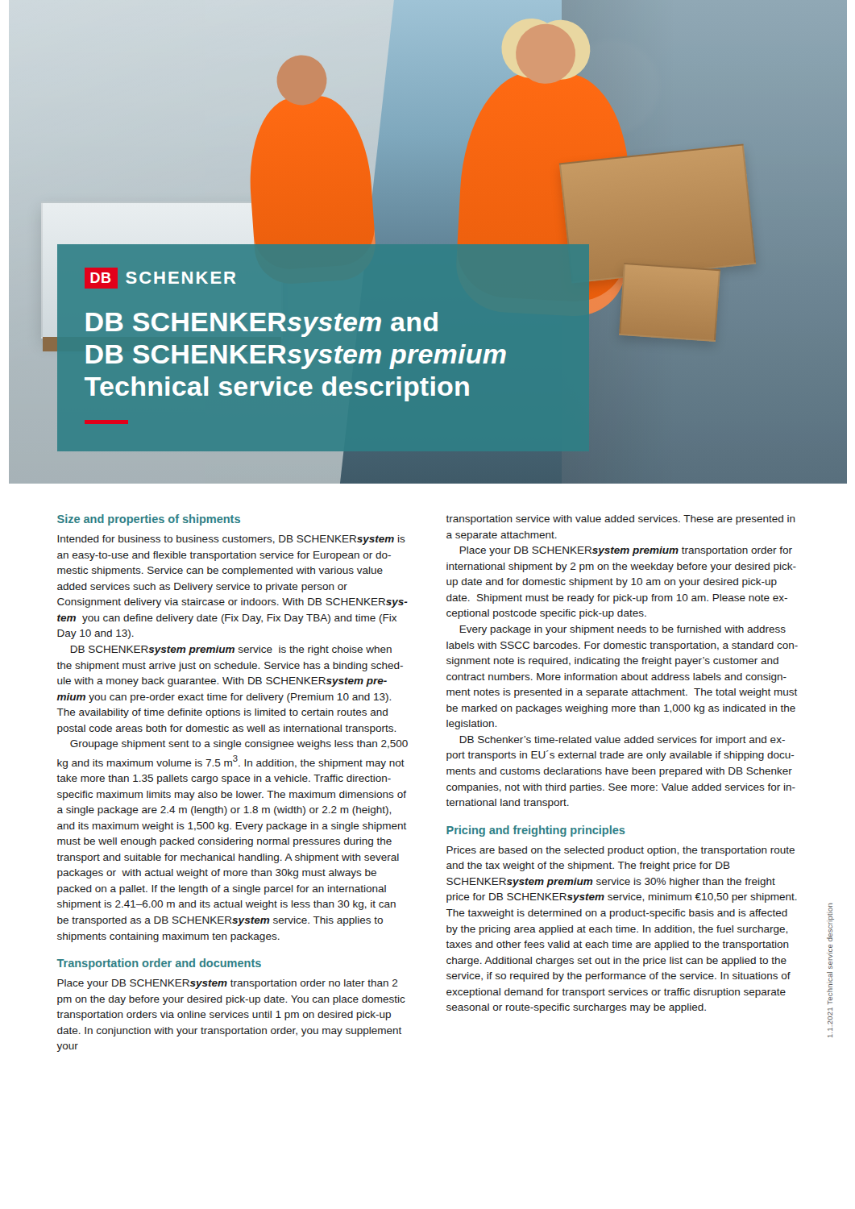DB SCHENKER
DB SCHENKERsystem and
DB SCHENKERsystem premium
Technical service description
Size and properties of shipments
Intended for business to business customers, DB SCHENKERsystem is an easy-to-use and flexible transportation service for European or domestic shipments. Service can be complemented with various value added services such as Delivery service to private person or Consignment delivery via staircase or indoors. With DB SCHENKERsystem you can define delivery date (Fix Day, Fix Day TBA) and time (Fix Day 10 and 13).
DB SCHENKERsystem premium service is the right choise when the shipment must arrive just on schedule. Service has a binding schedule with a money back guarantee. With DB SCHENKERsystem premium you can pre-order exact time for delivery (Premium 10 and 13). The availability of time definite options is limited to certain routes and postal code areas both for domestic as well as international transports.
Groupage shipment sent to a single consignee weighs less than 2,500 kg and its maximum volume is 7.5 m3. In addition, the shipment may not take more than 1.35 pallets cargo space in a vehicle. Traffic direction-specific maximum limits may also be lower. The maximum dimensions of a single package are 2.4 m (length) or 1.8 m (width) or 2.2 m (height), and its maximum weight is 1,500 kg. Every package in a single shipment must be well enough packed considering normal pressures during the transport and suitable for mechanical handling. A shipment with several packages or with actual weight of more than 30kg must always be packed on a pallet. If the length of a single parcel for an international shipment is 2.41–6.00 m and its actual weight is less than 30 kg, it can be transported as a DB SCHENKERsystem service. This applies to shipments containing maximum ten packages.
Transportation order and documents
Place your DB SCHENKERsystem transportation order no later than 2 pm on the day before your desired pick-up date. You can place domestic transportation orders via online services until 1 pm on desired pick-up date. In conjunction with your transportation order, you may supplement your
transportation service with value added services. These are presented in a separate attachment.
Place your DB SCHENKERsystem premium transportation order for international shipment by 2 pm on the weekday before your desired pick-up date and for domestic shipment by 10 am on your desired pick-up date. Shipment must be ready for pick-up from 10 am. Please note exceptional postcode specific pick-up dates.
Every package in your shipment needs to be furnished with address labels with SSCC barcodes. For domestic transportation, a standard consignment note is required, indicating the freight payer’s customer and contract numbers. More information about address labels and consignment notes is presented in a separate attachment. The total weight must be marked on packages weighing more than 1,000 kg as indicated in the legislation.
DB Schenker’s time-related value added services for import and export transports in EU´s external trade are only available if shipping documents and customs declarations have been prepared with DB Schenker companies, not with third parties. See more: Value added services for international land transport.
Pricing and freighting principles
Prices are based on the selected product option, the transportation route and the tax weight of the shipment. The freight price for DB SCHENKERsystem premium service is 30% higher than the freight price for DB SCHENKERsystem service, minimum €10,50 per shipment. The taxweight is determined on a product-specific basis and is affected by the pricing area applied at each time. In addition, the fuel surcharge, taxes and other fees valid at each time are applied to the transportation charge. Additional charges set out in the price list can be applied to the service, if so required by the performance of the service. In situations of exceptional demand for transport services or traffic disruption separate seasonal or route-specific surcharges may be applied.
1.1.2021 Technical service description